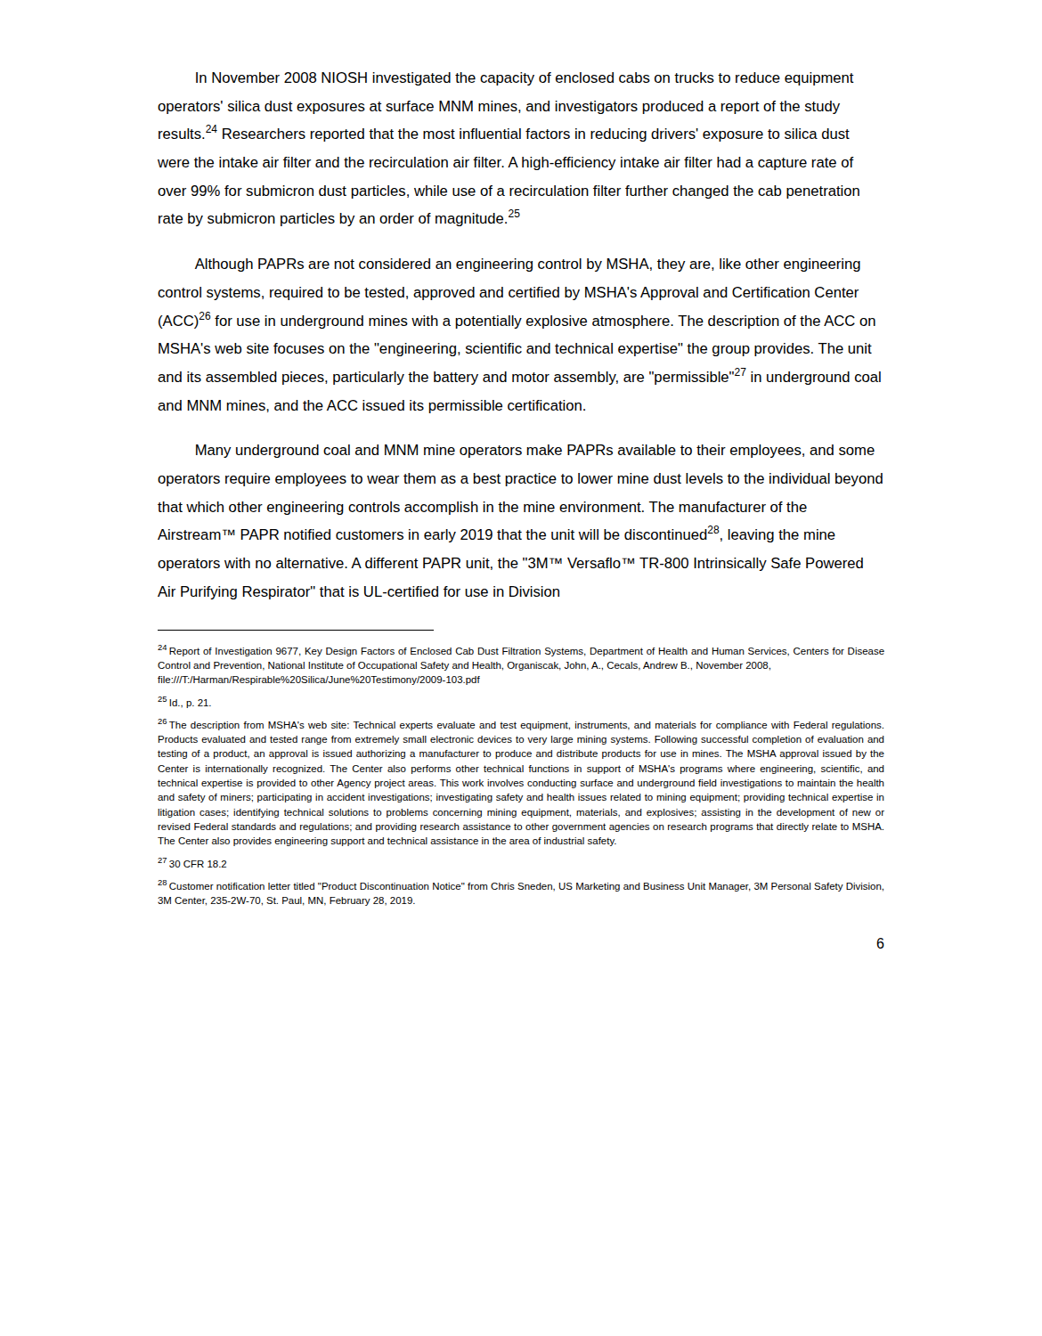In November 2008 NIOSH investigated the capacity of enclosed cabs on trucks to reduce equipment operators' silica dust exposures at surface MNM mines, and investigators produced a report of the study results.24 Researchers reported that the most influential factors in reducing drivers' exposure to silica dust were the intake air filter and the recirculation air filter. A high-efficiency intake air filter had a capture rate of over 99% for submicron dust particles, while use of a recirculation filter further changed the cab penetration rate by submicron particles by an order of magnitude.25
Although PAPRs are not considered an engineering control by MSHA, they are, like other engineering control systems, required to be tested, approved and certified by MSHA's Approval and Certification Center (ACC)26 for use in underground mines with a potentially explosive atmosphere. The description of the ACC on MSHA's web site focuses on the "engineering, scientific and technical expertise" the group provides. The unit and its assembled pieces, particularly the battery and motor assembly, are "permissible"27 in underground coal and MNM mines, and the ACC issued its permissible certification.
Many underground coal and MNM mine operators make PAPRs available to their employees, and some operators require employees to wear them as a best practice to lower mine dust levels to the individual beyond that which other engineering controls accomplish in the mine environment. The manufacturer of the Airstream™ PAPR notified customers in early 2019 that the unit will be discontinued28, leaving the mine operators with no alternative. A different PAPR unit, the "3M™ Versaflo™ TR-800 Intrinsically Safe Powered Air Purifying Respirator" that is UL-certified for use in Division
24 Report of Investigation 9677, Key Design Factors of Enclosed Cab Dust Filtration Systems, Department of Health and Human Services, Centers for Disease Control and Prevention, National Institute of Occupational Safety and Health, Organiscak, John, A., Cecals, Andrew B., November 2008,
file:///T:/Harman/Respirable%20Silica/June%20Testimony/2009-103.pdf
25 Id., p. 21.
26 The description from MSHA's web site: Technical experts evaluate and test equipment, instruments, and materials for compliance with Federal regulations. Products evaluated and tested range from extremely small electronic devices to very large mining systems. Following successful completion of evaluation and testing of a product, an approval is issued authorizing a manufacturer to produce and distribute products for use in mines. The MSHA approval issued by the Center is internationally recognized. The Center also performs other technical functions in support of MSHA's programs where engineering, scientific, and technical expertise is provided to other Agency project areas. This work involves conducting surface and underground field investigations to maintain the health and safety of miners; participating in accident investigations; investigating safety and health issues related to mining equipment; providing technical expertise in litigation cases; identifying technical solutions to problems concerning mining equipment, materials, and explosives; assisting in the development of new or revised Federal standards and regulations; and providing research assistance to other government agencies on research programs that directly relate to MSHA. The Center also provides engineering support and technical assistance in the area of industrial safety.
2730 CFR 18.2
28 Customer notification letter titled "Product Discontinuation Notice" from Chris Sneden, US Marketing and Business Unit Manager, 3M Personal Safety Division, 3M Center, 235-2W-70, St. Paul, MN, February 28, 2019.
6